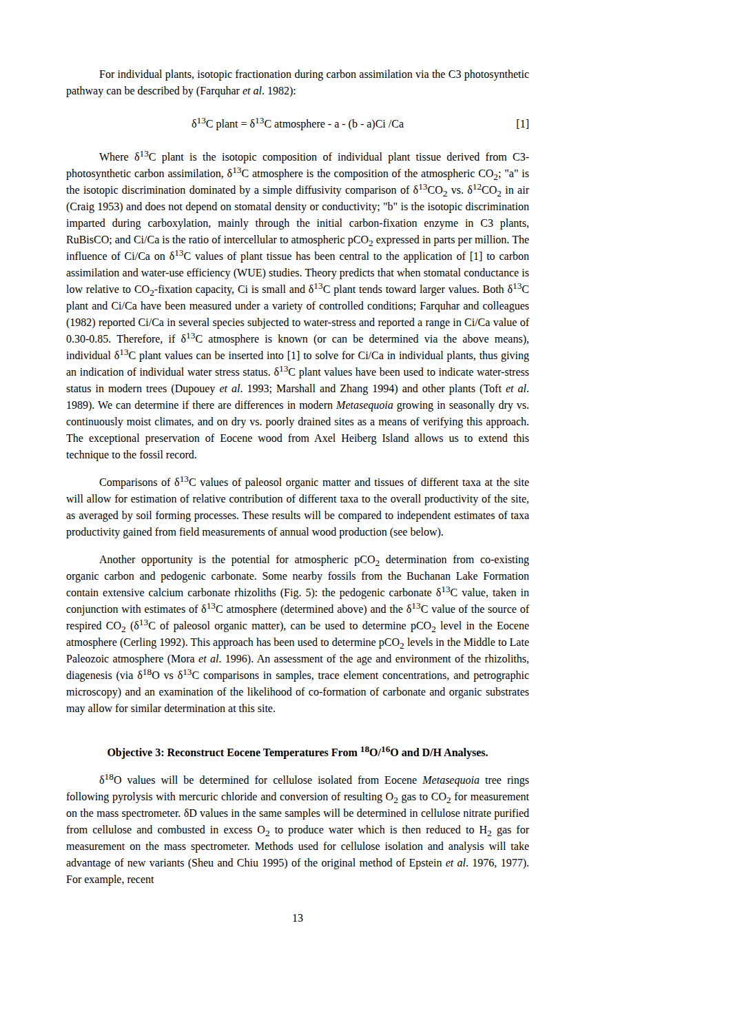For individual plants, isotopic fractionation during carbon assimilation via the C3 photosynthetic pathway can be described by (Farquhar et al. 1982):
δ13C plant = δ13C atmosphere - a - (b - a)Ci /Ca[1]
Where δ13C plant is the isotopic composition of individual plant tissue derived from C3-photosynthetic carbon assimilation, δ13C atmosphere is the composition of the atmospheric CO2; "a" is the isotopic discrimination dominated by a simple diffusivity comparison of δ13CO2 vs. δ12CO2 in air (Craig 1953) and does not depend on stomatal density or conductivity; "b" is the isotopic discrimination imparted during carboxylation, mainly through the initial carbon-fixation enzyme in C3 plants, RuBisCO; and Ci/Ca is the ratio of intercellular to atmospheric pCO2 expressed in parts per million. The influence of Ci/Ca on δ13C values of plant tissue has been central to the application of [1] to carbon assimilation and water-use efficiency (WUE) studies. Theory predicts that when stomatal conductance is low relative to CO2-fixation capacity, Ci is small and δ13C plant tends toward larger values. Both δ13C plant and Ci/Ca have been measured under a variety of controlled conditions; Farquhar and colleagues (1982) reported Ci/Ca in several species subjected to water-stress and reported a range in Ci/Ca value of 0.30-0.85. Therefore, if δ13C atmosphere is known (or can be determined via the above means), individual δ13C plant values can be inserted into [1] to solve for Ci/Ca in individual plants, thus giving an indication of individual water stress status. δ13C plant values have been used to indicate water-stress status in modern trees (Dupouey et al. 1993; Marshall and Zhang 1994) and other plants (Toft et al. 1989). We can determine if there are differences in modern Metasequoia growing in seasonally dry vs. continuously moist climates, and on dry vs. poorly drained sites as a means of verifying this approach. The exceptional preservation of Eocene wood from Axel Heiberg Island allows us to extend this technique to the fossil record.
Comparisons of δ13C values of paleosol organic matter and tissues of different taxa at the site will allow for estimation of relative contribution of different taxa to the overall productivity of the site, as averaged by soil forming processes. These results will be compared to independent estimates of taxa productivity gained from field measurements of annual wood production (see below).
Another opportunity is the potential for atmospheric pCO2 determination from co-existing organic carbon and pedogenic carbonate. Some nearby fossils from the Buchanan Lake Formation contain extensive calcium carbonate rhizoliths (Fig. 5): the pedogenic carbonate δ13C value, taken in conjunction with estimates of δ13C atmosphere (determined above) and the δ13C value of the source of respired CO2 (δ13C of paleosol organic matter), can be used to determine pCO2 level in the Eocene atmosphere (Cerling 1992). This approach has been used to determine pCO2 levels in the Middle to Late Paleozoic atmosphere (Mora et al. 1996). An assessment of the age and environment of the rhizoliths, diagenesis (via δ18O vs δ13C comparisons in samples, trace element concentrations, and petrographic microscopy) and an examination of the likelihood of co-formation of carbonate and organic substrates may allow for similar determination at this site.
Objective 3: Reconstruct Eocene Temperatures From 18O/16O and D/H Analyses.
δ18O values will be determined for cellulose isolated from Eocene Metasequoia tree rings following pyrolysis with mercuric chloride and conversion of resulting O2 gas to CO2 for measurement on the mass spectrometer. δD values in the same samples will be determined in cellulose nitrate purified from cellulose and combusted in excess O2 to produce water which is then reduced to H2 gas for measurement on the mass spectrometer. Methods used for cellulose isolation and analysis will take advantage of new variants (Sheu and Chiu 1995) of the original method of Epstein et al. 1976, 1977). For example, recent
13